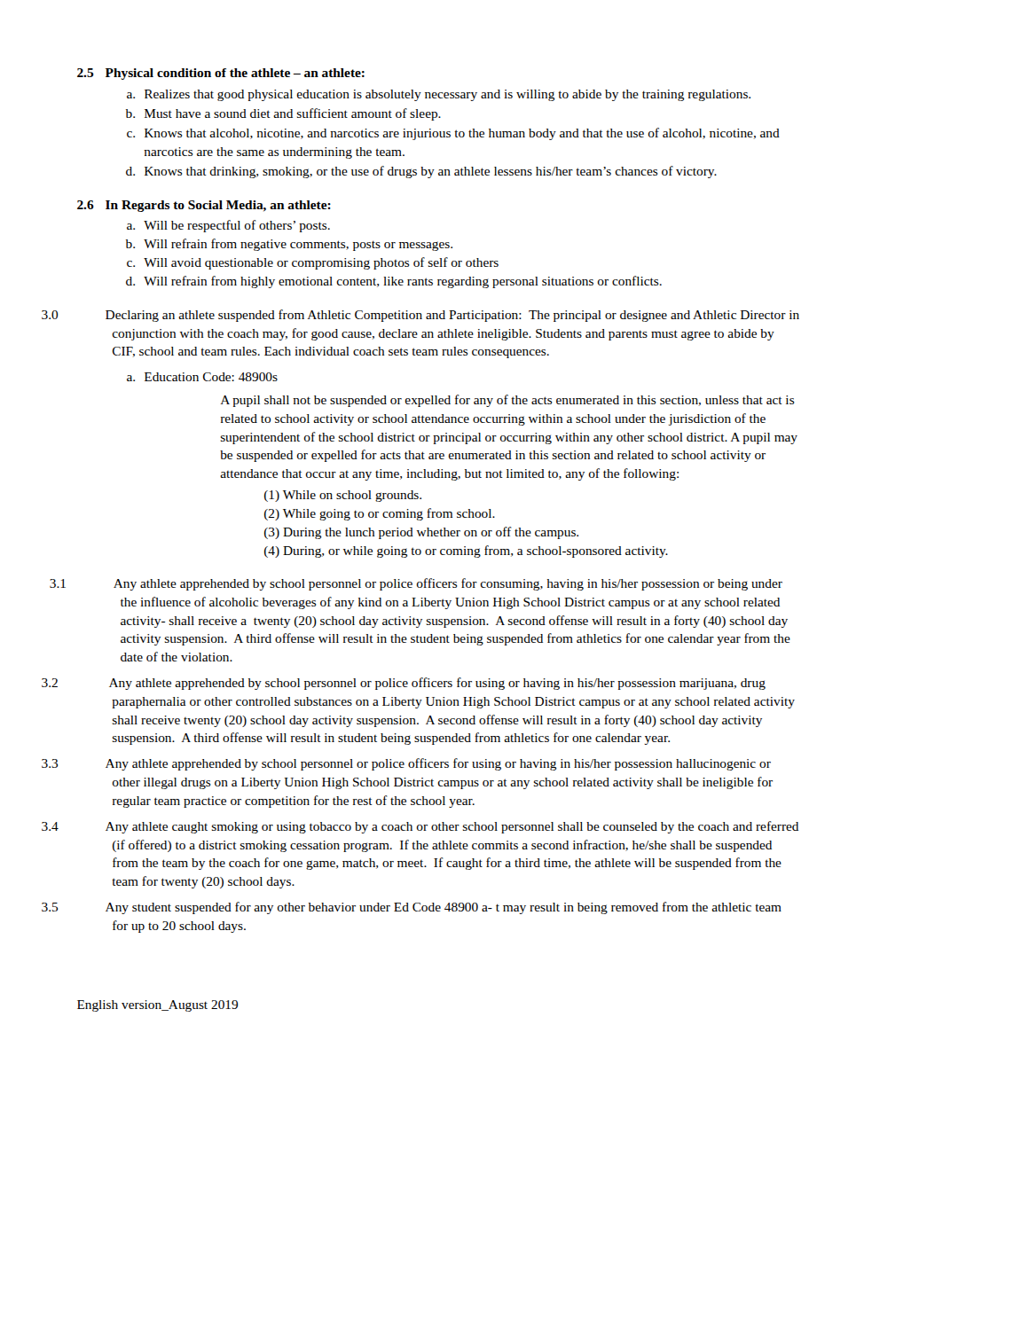2.5 Physical condition of the athlete – an athlete:
Realizes that good physical education is absolutely necessary and is willing to abide by the training regulations.
Must have a sound diet and sufficient amount of sleep.
Knows that alcohol, nicotine, and narcotics are injurious to the human body and that the use of alcohol, nicotine, and narcotics are the same as undermining the team.
Knows that drinking, smoking, or the use of drugs by an athlete lessens his/her team’s chances of victory.
2.6 In Regards to Social Media, an athlete:
Will be respectful of others’ posts.
Will refrain from negative comments, posts or messages.
Will avoid questionable or compromising photos of self or others
Will refrain from highly emotional content, like rants regarding personal situations or conflicts.
3.0 Declaring an athlete suspended from Athletic Competition and Participation: The principal or designee and Athletic Director in conjunction with the coach may, for good cause, declare an athlete ineligible. Students and parents must agree to abide by CIF, school and team rules. Each individual coach sets team rules consequences.
Education Code: 48900s
A pupil shall not be suspended or expelled for any of the acts enumerated in this section, unless that act is related to school activity or school attendance occurring within a school under the jurisdiction of the superintendent of the school district or principal or occurring within any other school district. A pupil may be suspended or expelled for acts that are enumerated in this section and related to school activity or attendance that occur at any time, including, but not limited to, any of the following:
(1) While on school grounds.
(2) While going to or coming from school.
(3) During the lunch period whether on or off the campus.
(4) During, or while going to or coming from, a school-sponsored activity.
3.1 Any athlete apprehended by school personnel or police officers for consuming, having in his/her possession or being under the influence of alcoholic beverages of any kind on a Liberty Union High School District campus or at any school related activity- shall receive a twenty (20) school day activity suspension. A second offense will result in a forty (40) school day activity suspension. A third offense will result in the student being suspended from athletics for one calendar year from the date of the violation.
3.2 Any athlete apprehended by school personnel or police officers for using or having in his/her possession marijuana, drug paraphernalia or other controlled substances on a Liberty Union High School District campus or at any school related activity shall receive twenty (20) school day activity suspension. A second offense will result in a forty (40) school day activity suspension. A third offense will result in student being suspended from athletics for one calendar year.
3.3 Any athlete apprehended by school personnel or police officers for using or having in his/her possession hallucinogenic or other illegal drugs on a Liberty Union High School District campus or at any school related activity shall be ineligible for regular team practice or competition for the rest of the school year.
3.4 Any athlete caught smoking or using tobacco by a coach or other school personnel shall be counseled by the coach and referred (if offered) to a district smoking cessation program. If the athlete commits a second infraction, he/she shall be suspended from the team by the coach for one game, match, or meet. If caught for a third time, the athlete will be suspended from the team for twenty (20) school days.
3.5 Any student suspended for any other behavior under Ed Code 48900 a- t may result in being removed from the athletic team for up to 20 school days.
English version_August 2019